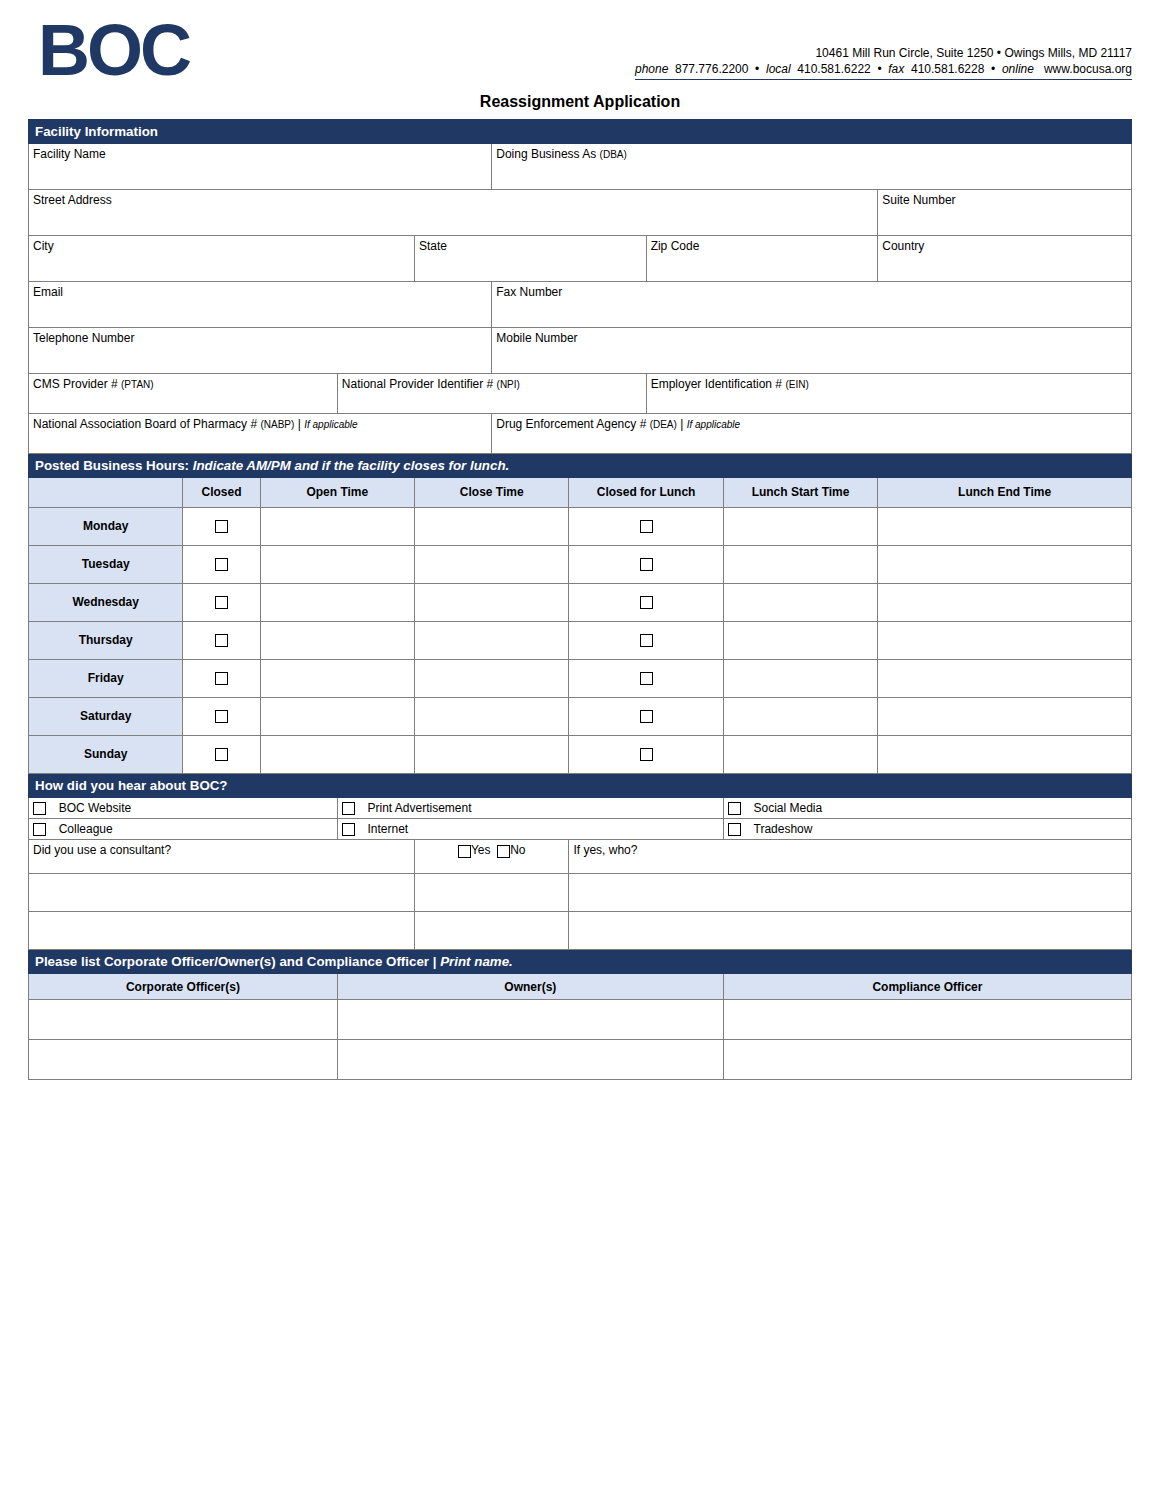BOC
10461 Mill Run Circle, Suite 1250 • Owings Mills, MD 21117
phone 877.776.2200 • local 410.581.6222 • fax 410.581.6228 • online www.bocusa.org
Reassignment Application
| Facility Information |
| Facility Name | Doing Business As (DBA) |
| Street Address | Suite Number |
| City | State | Zip Code | Country |
| Email | Fax Number |
| Telephone Number | Mobile Number |
| CMS Provider # (PTAN) | National Provider Identifier # (NPI) | Employer Identification # (EIN) |
| National Association Board of Pharmacy # (NABP) / If applicable | Drug Enforcement Agency # (DEA) / If applicable |
| Posted Business Hours: Indicate AM/PM and if the facility closes for lunch. |
| | Closed | Open Time | Close Time | Closed for Lunch | Lunch Start Time | Lunch End Time |
| Monday | | | | | | |
| Tuesday | | | | | | |
| Wednesday | | | | | | |
| Thursday | | | | | | |
| Friday | | | | | | |
| Saturday | | | | | | |
| Sunday | | | | | | |
| How did you hear about BOC? |
| BOC Website | Print Advertisement | Social Media |
| Colleague | Internet | Tradeshow |
| Did you use a consultant? | Yes No | If yes, who? |
| Please list Corporate Officer/Owner(s) and Compliance Officer / Print name. |
| Corporate Officer(s) | Owner(s) | Compliance Officer |